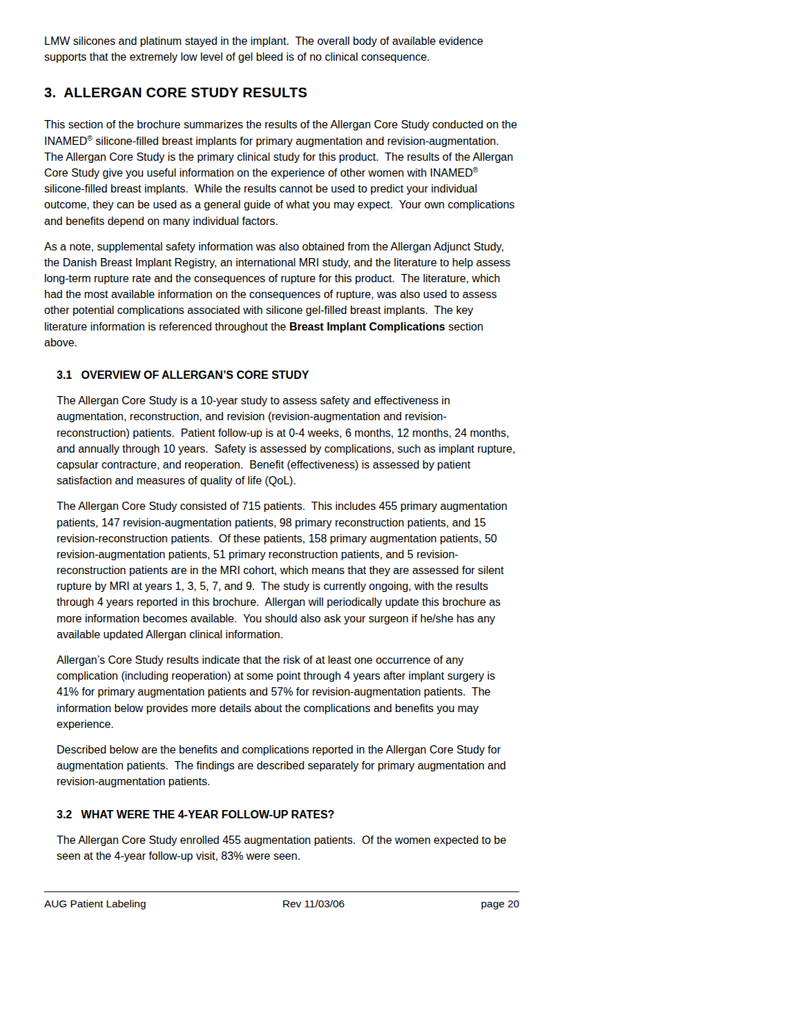LMW silicones and platinum stayed in the implant. The overall body of available evidence supports that the extremely low level of gel bleed is of no clinical consequence.
3. ALLERGAN CORE STUDY RESULTS
This section of the brochure summarizes the results of the Allergan Core Study conducted on the INAMED® silicone-filled breast implants for primary augmentation and revision-augmentation. The Allergan Core Study is the primary clinical study for this product. The results of the Allergan Core Study give you useful information on the experience of other women with INAMED® silicone-filled breast implants. While the results cannot be used to predict your individual outcome, they can be used as a general guide of what you may expect. Your own complications and benefits depend on many individual factors.
As a note, supplemental safety information was also obtained from the Allergan Adjunct Study, the Danish Breast Implant Registry, an international MRI study, and the literature to help assess long-term rupture rate and the consequences of rupture for this product. The literature, which had the most available information on the consequences of rupture, was also used to assess other potential complications associated with silicone gel-filled breast implants. The key literature information is referenced throughout the Breast Implant Complications section above.
3.1 OVERVIEW OF ALLERGAN’S CORE STUDY
The Allergan Core Study is a 10-year study to assess safety and effectiveness in augmentation, reconstruction, and revision (revision-augmentation and revision-reconstruction) patients. Patient follow-up is at 0-4 weeks, 6 months, 12 months, 24 months, and annually through 10 years. Safety is assessed by complications, such as implant rupture, capsular contracture, and reoperation. Benefit (effectiveness) is assessed by patient satisfaction and measures of quality of life (QoL).
The Allergan Core Study consisted of 715 patients. This includes 455 primary augmentation patients, 147 revision-augmentation patients, 98 primary reconstruction patients, and 15 revision-reconstruction patients. Of these patients, 158 primary augmentation patients, 50 revision-augmentation patients, 51 primary reconstruction patients, and 5 revision-reconstruction patients are in the MRI cohort, which means that they are assessed for silent rupture by MRI at years 1, 3, 5, 7, and 9. The study is currently ongoing, with the results through 4 years reported in this brochure. Allergan will periodically update this brochure as more information becomes available. You should also ask your surgeon if he/she has any available updated Allergan clinical information.
Allergan’s Core Study results indicate that the risk of at least one occurrence of any complication (including reoperation) at some point through 4 years after implant surgery is 41% for primary augmentation patients and 57% for revision-augmentation patients. The information below provides more details about the complications and benefits you may experience.
Described below are the benefits and complications reported in the Allergan Core Study for augmentation patients. The findings are described separately for primary augmentation and revision-augmentation patients.
3.2 WHAT WERE THE 4-YEAR FOLLOW-UP RATES?
The Allergan Core Study enrolled 455 augmentation patients. Of the women expected to be seen at the 4-year follow-up visit, 83% were seen.
AUG Patient Labeling Rev 11/03/06 page 20